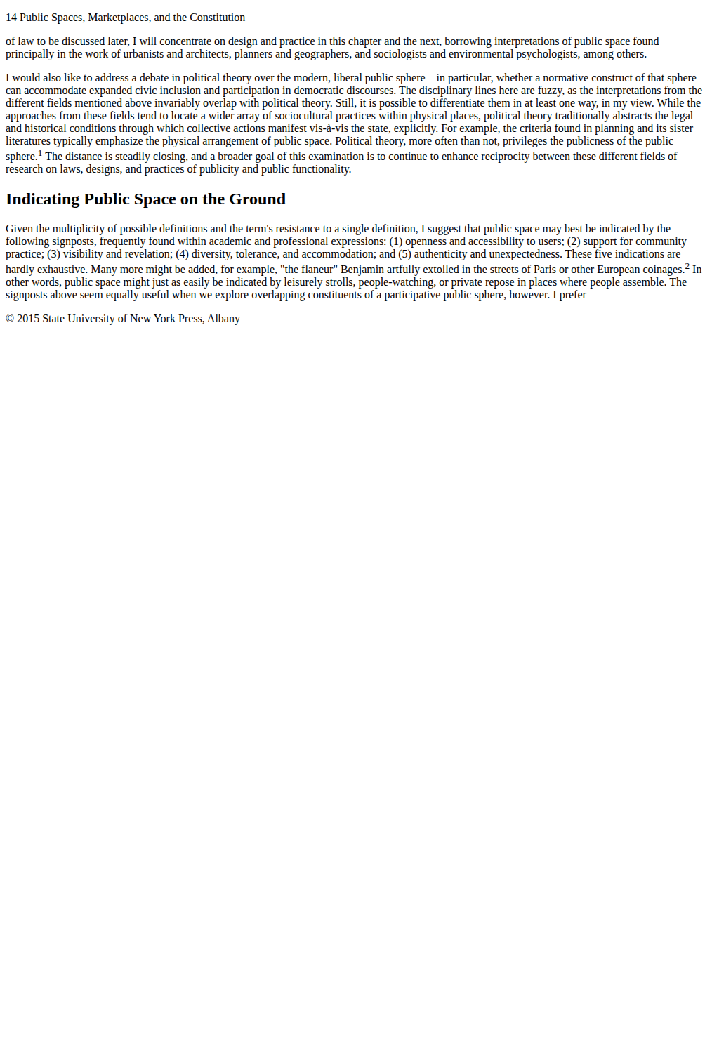14 Public Spaces, Marketplaces, and the Constitution
of law to be discussed later, I will concentrate on design and practice in this chapter and the next, borrowing interpretations of public space found principally in the work of urbanists and architects, planners and geographers, and sociologists and environmental psychologists, among others.
I would also like to address a debate in political theory over the modern, liberal public sphere—in particular, whether a normative construct of that sphere can accommodate expanded civic inclusion and participation in democratic discourses. The disciplinary lines here are fuzzy, as the interpretations from the different fields mentioned above invariably overlap with political theory. Still, it is possible to differentiate them in at least one way, in my view. While the approaches from these fields tend to locate a wider array of sociocultural practices within physical places, political theory traditionally abstracts the legal and historical conditions through which collective actions manifest vis-à-vis the state, explicitly. For example, the criteria found in planning and its sister literatures typically emphasize the physical arrangement of public space. Political theory, more often than not, privileges the publicness of the public sphere.1 The distance is steadily closing, and a broader goal of this examination is to continue to enhance reciprocity between these different fields of research on laws, designs, and practices of publicity and public functionality.
Indicating Public Space on the Ground
Given the multiplicity of possible definitions and the term's resistance to a single definition, I suggest that public space may best be indicated by the following signposts, frequently found within academic and professional expressions: (1) openness and accessibility to users; (2) support for community practice; (3) visibility and revelation; (4) diversity, tolerance, and accommodation; and (5) authenticity and unexpectedness. These five indications are hardly exhaustive. Many more might be added, for example, "the flaneur" Benjamin artfully extolled in the streets of Paris or other European coinages.2 In other words, public space might just as easily be indicated by leisurely strolls, people-watching, or private repose in places where people assemble. The signposts above seem equally useful when we explore overlapping constituents of a participative public sphere, however. I prefer
© 2015 State University of New York Press, Albany